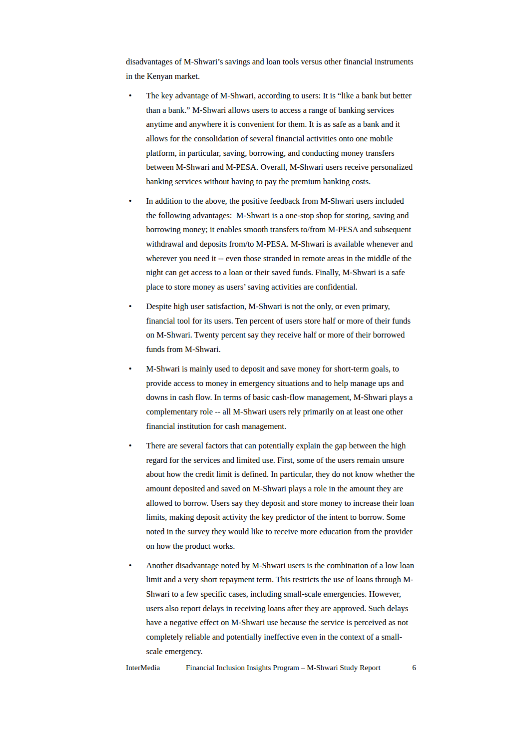disadvantages of M-Shwari’s savings and loan tools versus other financial instruments in the Kenyan market.
The key advantage of M-Shwari, according to users: It is “like a bank but better than a bank.” M-Shwari allows users to access a range of banking services anytime and anywhere it is convenient for them. It is as safe as a bank and it allows for the consolidation of several financial activities onto one mobile platform, in particular, saving, borrowing, and conducting money transfers between M-Shwari and M-PESA. Overall, M-Shwari users receive personalized banking services without having to pay the premium banking costs.
In addition to the above, the positive feedback from M-Shwari users included the following advantages: M-Shwari is a one-stop shop for storing, saving and borrowing money; it enables smooth transfers to/from M-PESA and subsequent withdrawal and deposits from/to M-PESA. M-Shwari is available whenever and wherever you need it -- even those stranded in remote areas in the middle of the night can get access to a loan or their saved funds. Finally, M-Shwari is a safe place to store money as users’ saving activities are confidential.
Despite high user satisfaction, M-Shwari is not the only, or even primary, financial tool for its users. Ten percent of users store half or more of their funds on M-Shwari. Twenty percent say they receive half or more of their borrowed funds from M-Shwari.
M-Shwari is mainly used to deposit and save money for short-term goals, to provide access to money in emergency situations and to help manage ups and downs in cash flow. In terms of basic cash-flow management, M-Shwari plays a complementary role -- all M-Shwari users rely primarily on at least one other financial institution for cash management.
There are several factors that can potentially explain the gap between the high regard for the services and limited use. First, some of the users remain unsure about how the credit limit is defined. In particular, they do not know whether the amount deposited and saved on M-Shwari plays a role in the amount they are allowed to borrow. Users say they deposit and store money to increase their loan limits, making deposit activity the key predictor of the intent to borrow. Some noted in the survey they would like to receive more education from the provider on how the product works.
Another disadvantage noted by M-Shwari users is the combination of a low loan limit and a very short repayment term. This restricts the use of loans through M-Shwari to a few specific cases, including small-scale emergencies. However, users also report delays in receiving loans after they are approved. Such delays have a negative effect on M-Shwari use because the service is perceived as not completely reliable and potentially ineffective even in the context of a small-scale emergency.
| InterMedia | Financial Inclusion Insights Program – M-Shwari Study Report | 6 |